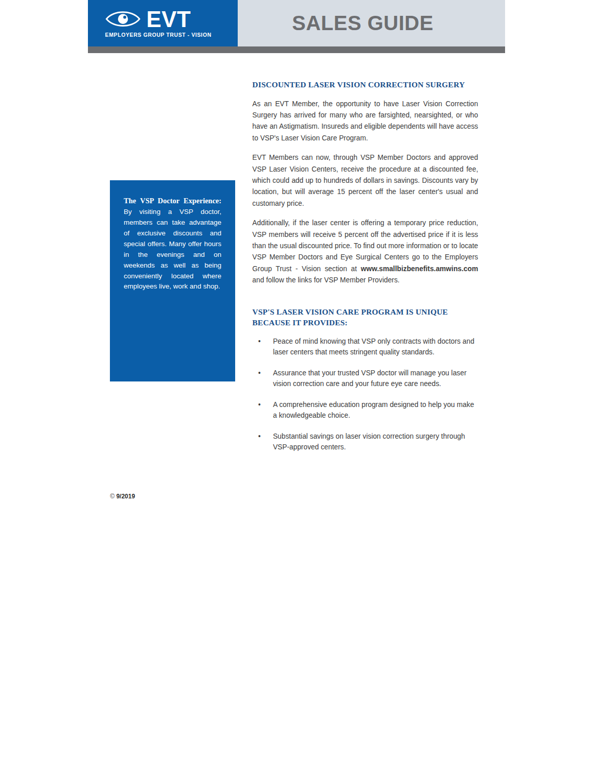EVT
EMPLOYERS GROUP TRUST - VISION
SALES GUIDE
The VSP Doctor Experience: By visiting a VSP doctor, members can take advantage of exclusive discounts and special offers. Many offer hours in the evenings and on weekends as well as being conveniently located where employees live, work and shop.
DISCOUNTED LASER VISION CORRECTION SURGERY
As an EVT Member, the opportunity to have Laser Vision Correction Surgery has arrived for many who are farsighted, nearsighted, or who have an Astigmatism. Insureds and eligible dependents will have access to VSP's Laser Vision Care Program.
EVT Members can now, through VSP Member Doctors and approved VSP Laser Vision Centers, receive the procedure at a discounted fee, which could add up to hundreds of dollars in savings. Discounts vary by location, but will average 15 percent off the laser center's usual and customary price.
Additionally, if the laser center is offering a temporary price reduction, VSP members will receive 5 percent off the advertised price if it is less than the usual discounted price. To find out more information or to locate VSP Member Doctors and Eye Surgical Centers go to the Employers Group Trust - Vision section at www.smallbizbenefits.amwins.com and follow the links for VSP Member Providers.
VSP'S LASER VISION CARE PROGRAM IS UNIQUE BECAUSE IT PROVIDES:
Peace of mind knowing that VSP only contracts with doctors and laser centers that meets stringent quality standards.
Assurance that your trusted VSP doctor will manage you laser vision correction care and your future eye care needs.
A comprehensive education program designed to help you make a knowledgeable choice.
Substantial savings on laser vision correction surgery through VSP-approved centers.
© 9/2019